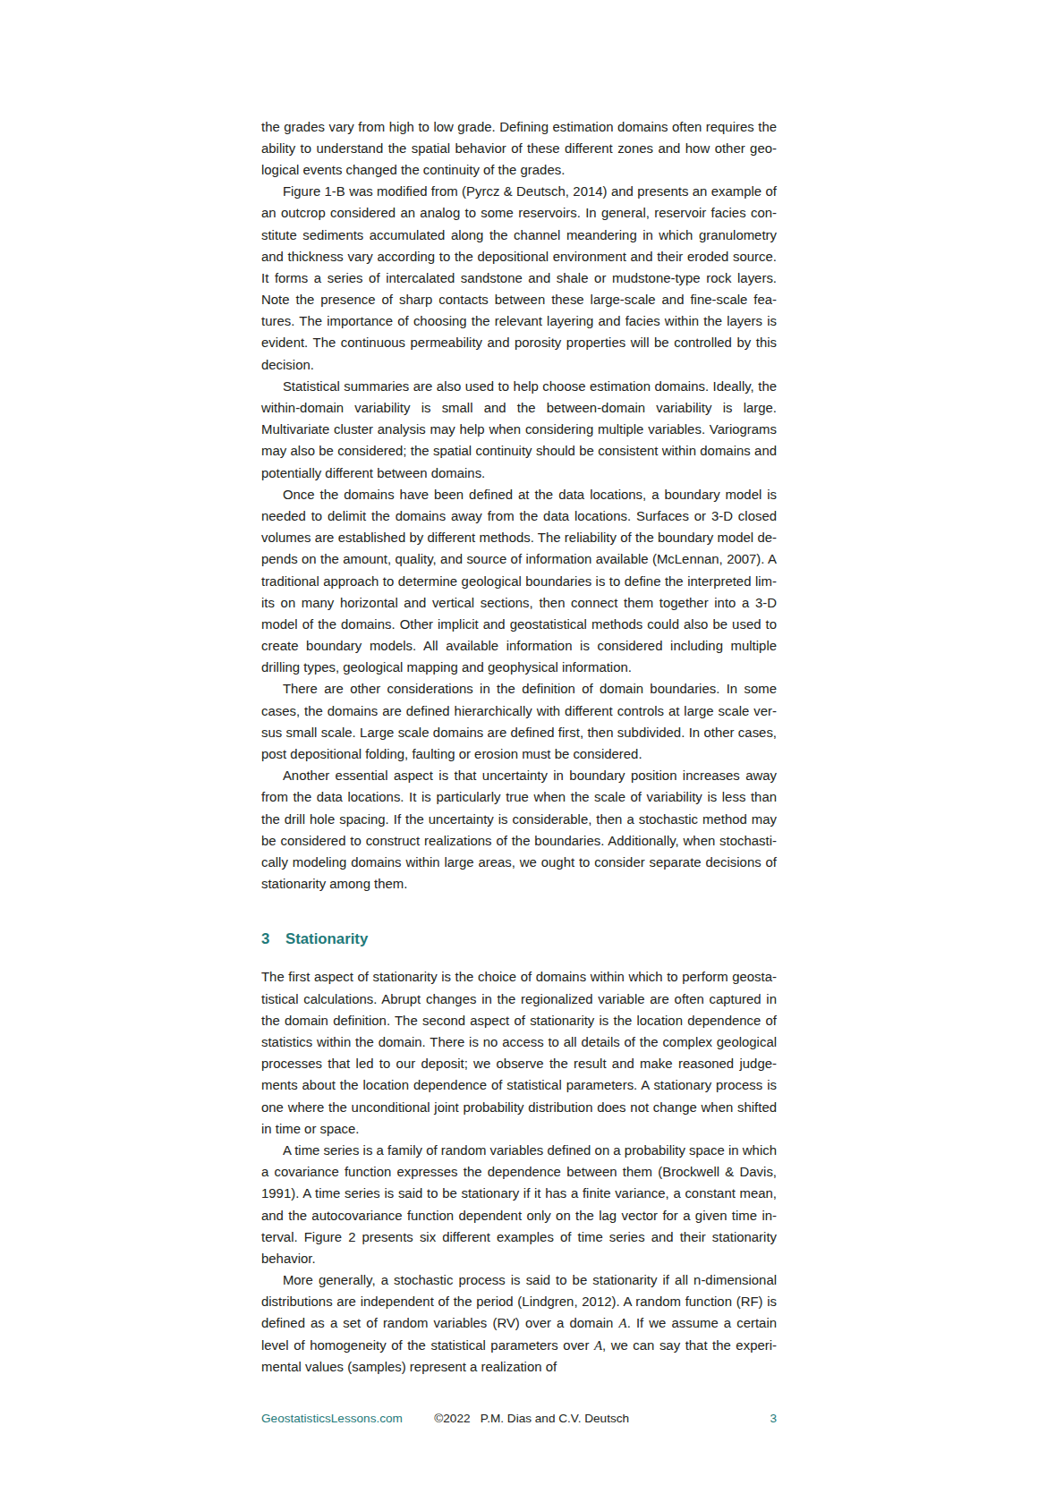the grades vary from high to low grade. Defining estimation domains often requires the ability to understand the spatial behavior of these different zones and how other geological events changed the continuity of the grades.
Figure 1-B was modified from (Pyrcz & Deutsch, 2014) and presents an example of an outcrop considered an analog to some reservoirs. In general, reservoir facies constitute sediments accumulated along the channel meandering in which granulometry and thickness vary according to the depositional environment and their eroded source. It forms a series of intercalated sandstone and shale or mudstone-type rock layers. Note the presence of sharp contacts between these large-scale and fine-scale features. The importance of choosing the relevant layering and facies within the layers is evident. The continuous permeability and porosity properties will be controlled by this decision.
Statistical summaries are also used to help choose estimation domains. Ideally, the within-domain variability is small and the between-domain variability is large. Multivariate cluster analysis may help when considering multiple variables. Variograms may also be considered; the spatial continuity should be consistent within domains and potentially different between domains.
Once the domains have been defined at the data locations, a boundary model is needed to delimit the domains away from the data locations. Surfaces or 3-D closed volumes are established by different methods. The reliability of the boundary model depends on the amount, quality, and source of information available (McLennan, 2007). A traditional approach to determine geological boundaries is to define the interpreted limits on many horizontal and vertical sections, then connect them together into a 3-D model of the domains. Other implicit and geostatistical methods could also be used to create boundary models. All available information is considered including multiple drilling types, geological mapping and geophysical information.
There are other considerations in the definition of domain boundaries. In some cases, the domains are defined hierarchically with different controls at large scale versus small scale. Large scale domains are defined first, then subdivided. In other cases, post depositional folding, faulting or erosion must be considered.
Another essential aspect is that uncertainty in boundary position increases away from the data locations. It is particularly true when the scale of variability is less than the drill hole spacing. If the uncertainty is considerable, then a stochastic method may be considered to construct realizations of the boundaries. Additionally, when stochastically modeling domains within large areas, we ought to consider separate decisions of stationarity among them.
3 Stationarity
The first aspect of stationarity is the choice of domains within which to perform geostatistical calculations. Abrupt changes in the regionalized variable are often captured in the domain definition. The second aspect of stationarity is the location dependence of statistics within the domain. There is no access to all details of the complex geological processes that led to our deposit; we observe the result and make reasoned judgements about the location dependence of statistical parameters. A stationary process is one where the unconditional joint probability distribution does not change when shifted in time or space.
A time series is a family of random variables defined on a probability space in which a covariance function expresses the dependence between them (Brockwell & Davis, 1991). A time series is said to be stationary if it has a finite variance, a constant mean, and the autocovariance function dependent only on the lag vector for a given time interval. Figure 2 presents six different examples of time series and their stationarity behavior.
More generally, a stochastic process is said to be stationarity if all n-dimensional distributions are independent of the period (Lindgren, 2012). A random function (RF) is defined as a set of random variables (RV) over a domain A. If we assume a certain level of homogeneity of the statistical parameters over A, we can say that the experimental values (samples) represent a realization of
GeostatisticsLessons.com ©2022 P.M. Dias and C.V. Deutsch 3